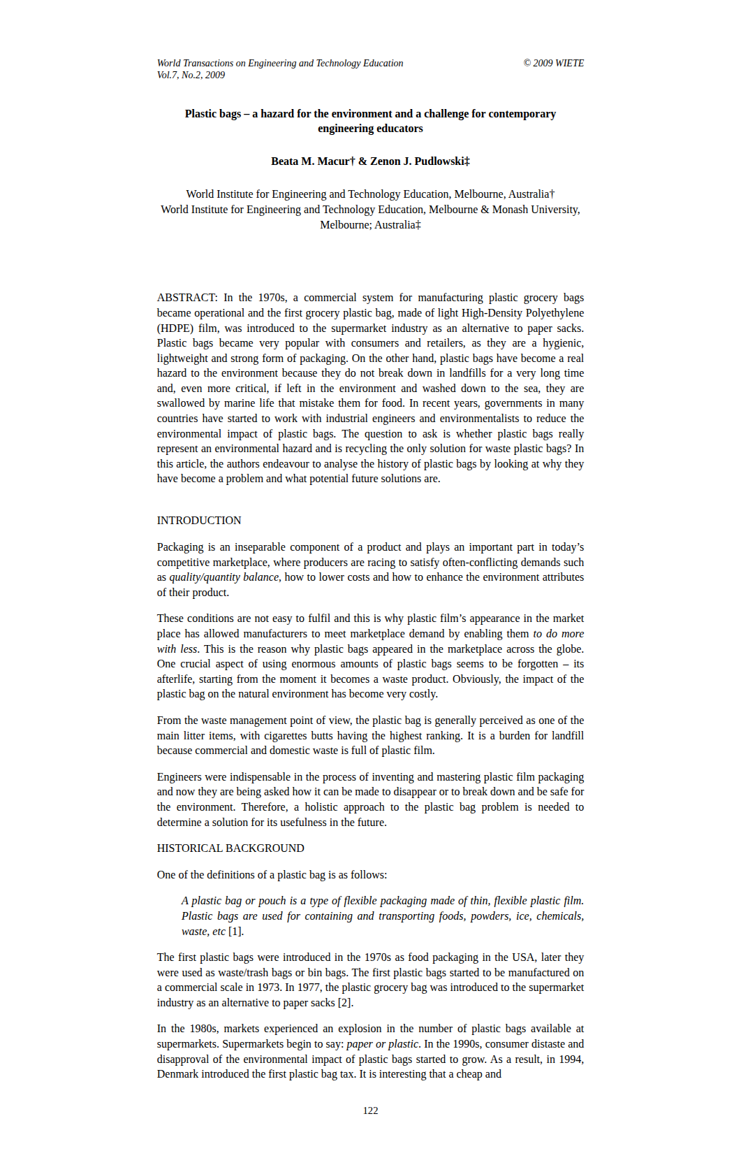World Transactions on Engineering and Technology Education
Vol.7, No.2, 2009
© 2009 WIETE
Plastic bags – a hazard for the environment and a challenge for contemporary
engineering educators
Beata M. Macur† & Zenon J. Pudlowski‡
World Institute for Engineering and Technology Education, Melbourne, Australia†
World Institute for Engineering and Technology Education, Melbourne & Monash University, Melbourne; Australia‡
ABSTRACT: In the 1970s, a commercial system for manufacturing plastic grocery bags became operational and the first grocery plastic bag, made of light High-Density Polyethylene (HDPE) film, was introduced to the supermarket industry as an alternative to paper sacks. Plastic bags became very popular with consumers and retailers, as they are a hygienic, lightweight and strong form of packaging. On the other hand, plastic bags have become a real hazard to the environment because they do not break down in landfills for a very long time and, even more critical, if left in the environment and washed down to the sea, they are swallowed by marine life that mistake them for food. In recent years, governments in many countries have started to work with industrial engineers and environmentalists to reduce the environmental impact of plastic bags. The question to ask is whether plastic bags really represent an environmental hazard and is recycling the only solution for waste plastic bags? In this article, the authors endeavour to analyse the history of plastic bags by looking at why they have become a problem and what potential future solutions are.
Introduction
Packaging is an inseparable component of a product and plays an important part in today’s competitive marketplace, where producers are racing to satisfy often-conflicting demands such as quality/quantity balance, how to lower costs and how to enhance the environment attributes of their product.
These conditions are not easy to fulfil and this is why plastic film’s appearance in the market place has allowed manufacturers to meet marketplace demand by enabling them to do more with less. This is the reason why plastic bags appeared in the marketplace across the globe. One crucial aspect of using enormous amounts of plastic bags seems to be forgotten – its afterlife, starting from the moment it becomes a waste product. Obviously, the impact of the plastic bag on the natural environment has become very costly.
From the waste management point of view, the plastic bag is generally perceived as one of the main litter items, with cigarettes butts having the highest ranking. It is a burden for landfill because commercial and domestic waste is full of plastic film.
Engineers were indispensable in the process of inventing and mastering plastic film packaging and now they are being asked how it can be made to disappear or to break down and be safe for the environment. Therefore, a holistic approach to the plastic bag problem is needed to determine a solution for its usefulness in the future.
Historical background
One of the definitions of a plastic bag is as follows:
A plastic bag or pouch is a type of flexible packaging made of thin, flexible plastic film. Plastic bags are used for containing and transporting foods, powders, ice, chemicals, waste, etc [1].
The first plastic bags were introduced in the 1970s as food packaging in the USA, later they were used as waste/trash bags or bin bags. The first plastic bags started to be manufactured on a commercial scale in 1973. In 1977, the plastic grocery bag was introduced to the supermarket industry as an alternative to paper sacks [2].
In the 1980s, markets experienced an explosion in the number of plastic bags available at supermarkets. Supermarkets begin to say: paper or plastic. In the 1990s, consumer distaste and disapproval of the environmental impact of plastic bags started to grow. As a result, in 1994, Denmark introduced the first plastic bag tax. It is interesting that a cheap and
122